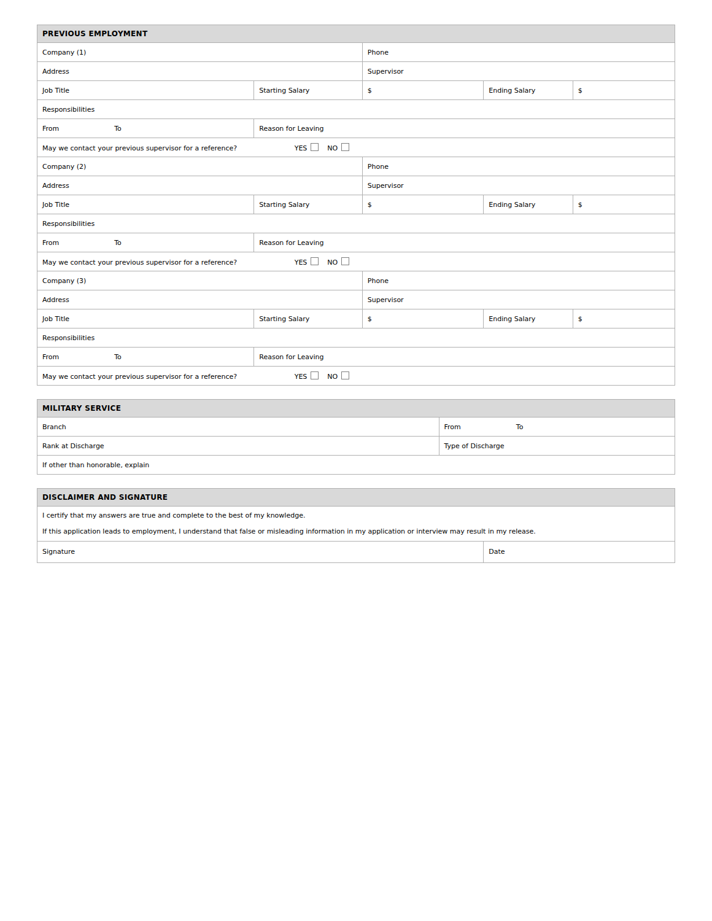| PREVIOUS EMPLOYMENT |
| --- |
| Company (1) | Phone |
| Address | Supervisor |
| Job Title | Starting Salary | $ | Ending Salary | $ |
| Responsibilities |
| From To | Reason for Leaving |
| May we contact your previous supervisor for a reference? YES NO |
| Company (2) | Phone |
| Address | Supervisor |
| Job Title | Starting Salary | $ | Ending Salary | $ |
| Responsibilities |
| From To | Reason for Leaving |
| May we contact your previous supervisor for a reference? YES NO |
| Company (3) | Phone |
| Address | Supervisor |
| Job Title | Starting Salary | $ | Ending Salary | $ |
| Responsibilities |
| From To | Reason for Leaving |
| May we contact your previous supervisor for a reference? YES NO |
| MILITARY SERVICE |
| --- |
| Branch | From To |
| Rank at Discharge | Type of Discharge |
| If other than honorable, explain |
| DISCLAIMER AND SIGNATURE |
| --- |
| I certify that my answers are true and complete to the best of my knowledge. If this application leads to employment, I understand that false or misleading information in my application or interview may result in my release. |
| Signature | Date |